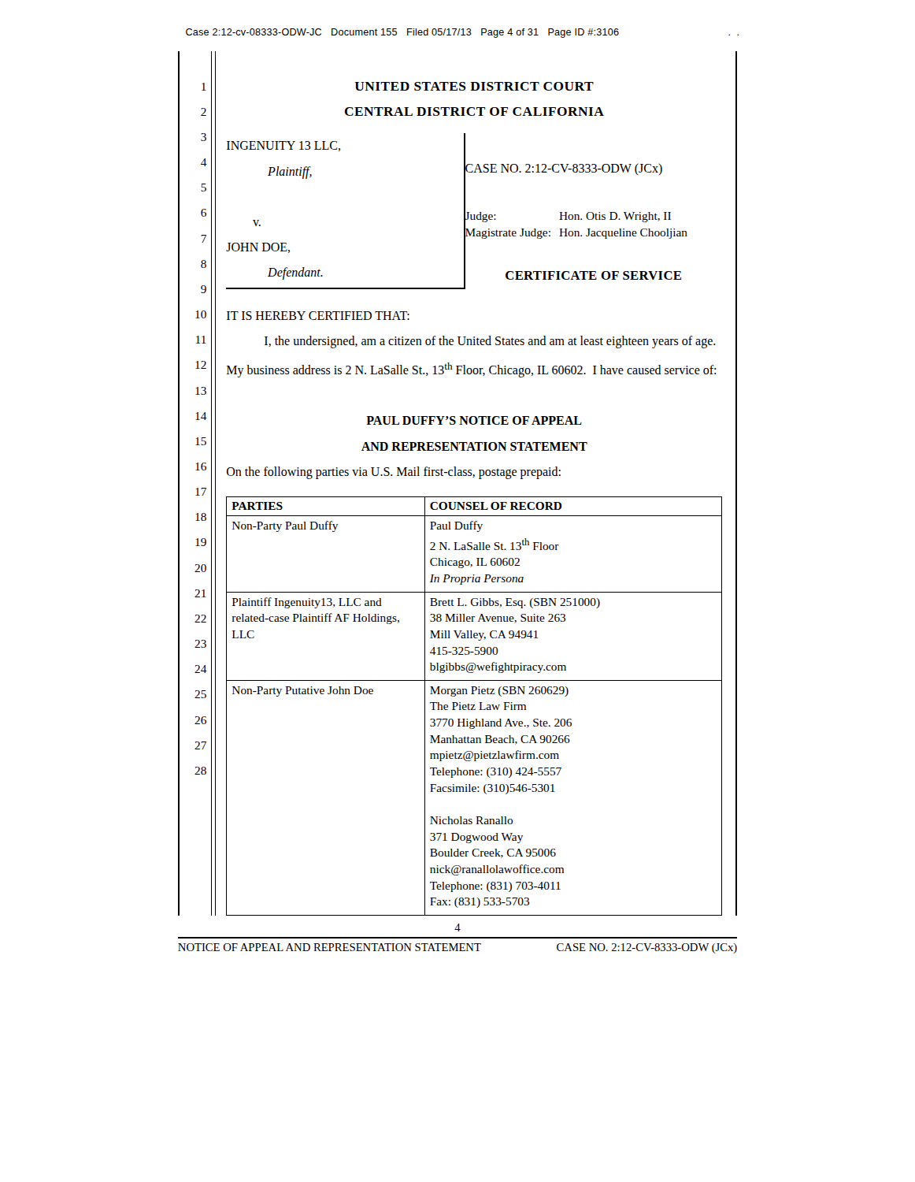Case 2:12-cv-08333-ODW-JC Document 155 Filed 05/17/13 Page 4 of 31 Page ID #:3106 . .
1
2
3
4
5
6
7
8
9
10
11
12
13
14
15
16
17
18
19
20
21
22
23
24
25
26
27
28
UNITED STATES DISTRICT COURT
CENTRAL DISTRICT OF CALIFORNIA
| INGENUITY 13 LLC, Plaintiff, v. JOHN DOE, Defendant. | CASE NO. 2:12-CV-8333-ODW (JCx) / Judge: / Hon. Otis D. Wright, II / / Magistrate Judge: / Hon. Jacqueline Chooljian / CERTIFICATE OF SERVICE |
IT IS HEREBY CERTIFIED THAT:
I, the undersigned, am a citizen of the United States and am at least eighteen years of age.
My business address is 2 N. LaSalle St., 13th Floor, Chicago, IL 60602. I have caused service of:
PAUL DUFFY’S NOTICE OF APPEAL
AND REPRESENTATION STATEMENT
On the following parties via U.S. Mail first-class, postage prepaid:
| PARTIES | COUNSEL OF RECORD |
| --- | --- |
| Non-Party Paul Duffy | Paul Duffy 2 N. LaSalle St. 13 th Floor Chicago, IL 60602 In Propria Persona |
| Plaintiff Ingenuity13, LLC and related-case Plaintiff AF Holdings, LLC | Brett L. Gibbs, Esq. (SBN 251000) 38 Miller Avenue, Suite 263 Mill Valley, CA 94941 415-325-5900 blgibbs@wefightpiracy.com |
| Non-Party Putative John Doe | Morgan Pietz (SBN 260629) The Pietz Law Firm 3770 Highland Ave., Ste. 206 Manhattan Beach, CA 90266 mpietz@pietzlawfirm.com Telephone: (310) 424-5557 Facsimile: (310)546-5301 Nicholas Ranallo 371 Dogwood Way Boulder Creek, CA 95006 nick@ranallolawoffice.com Telephone: (831) 703-4011 Fax: (831) 533-5703 |
4
NOTICE OF APPEAL AND REPRESENTATION STATEMENT
CASE NO. 2:12-CV-8333-ODW (JCx)